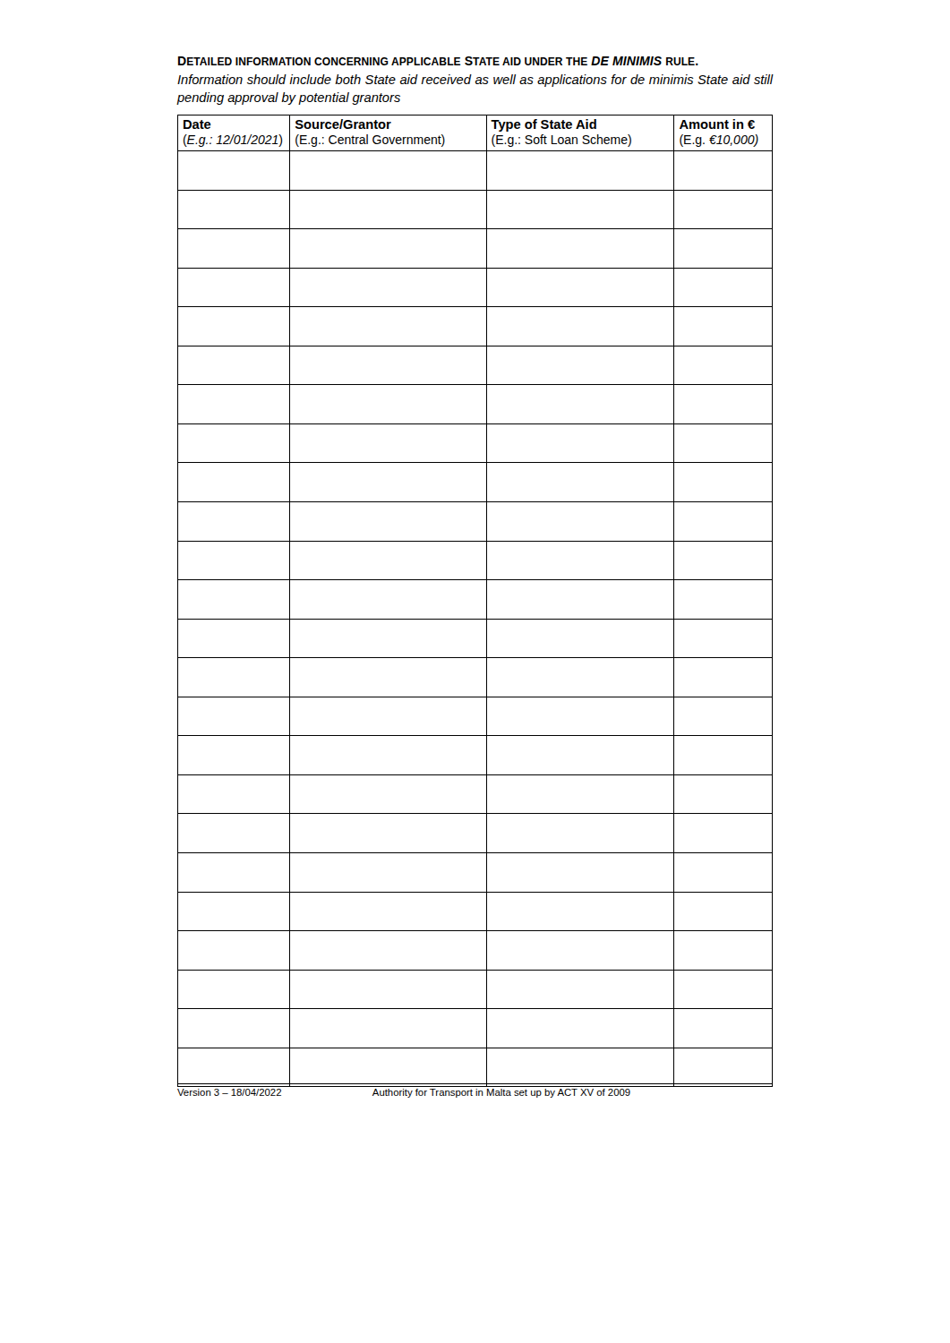DETAILED INFORMATION CONCERNING APPLICABLE STATE AID UNDER THE DE MINIMIS RULE.
Information should include both State aid received as well as applications for de minimis State aid still pending approval by potential grantors
| Date ( E.g.: 12/01/2021 ) | Source/Grantor (E.g.: Central Government) | Type of State Aid (E.g.: Soft Loan Scheme) | Amount in € (E.g. €10,000) |
| --- | --- | --- | --- |
Version 3 – 18/04/2022 Authority for Transport in Malta set up by ACT XV of 2009